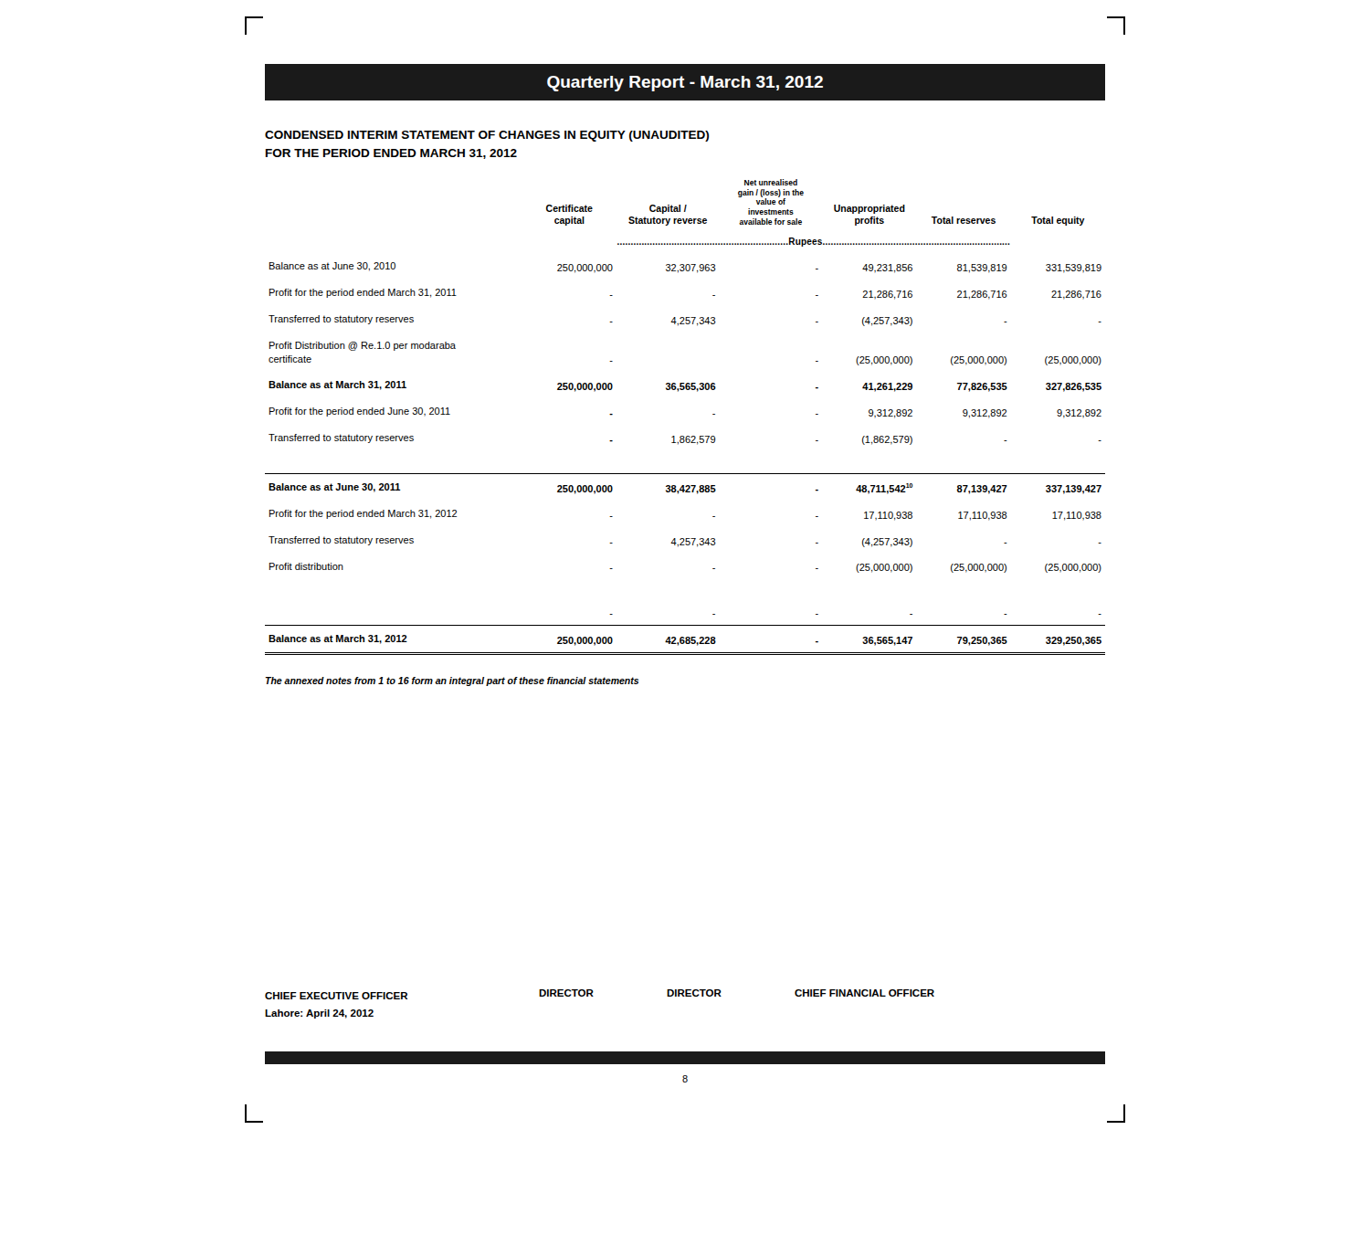Quarterly Report - March 31, 2012
CONDENSED INTERIM STATEMENT OF CHANGES IN EQUITY (UNAUDITED)
FOR THE PERIOD ENDED MARCH 31, 2012
| | Certificate capital | Capital / Statutory reverse | Net unrealised gain / (loss) in the value of investments available for sale | Unappropriated profits | Total reserves | Total equity |
| --- | --- | --- | --- | --- | --- | --- |
| | ...............................................................Rupees..................................................................... |
| Balance as at June 30, 2010 | 250,000,000 | 32,307,963 | - | 49,231,856 | 81,539,819 | 331,539,819 |
| Profit for the period ended March 31, 2011 | - | - | - | 21,286,716 | 21,286,716 | 21,286,716 |
| Transferred to statutory reserves | - | 4,257,343 | - | (4,257,343) | - | - |
| Profit Distribution @ Re.1.0 per modaraba certificate | - | | - | (25,000,000) | (25,000,000) | (25,000,000) |
| Balance as at March 31, 2011 | 250,000,000 | 36,565,306 | - | 41,261,229 | 77,826,535 | 327,826,535 |
| Profit for the period ended June 30, 2011 | - | - | - | 9,312,892 | 9,312,892 | 9,312,892 |
| Transferred to statutory reserves | - | 1,862,579 | - | (1,862,579) | - | - |
| Balance as at June 30, 2011 | 250,000,000 | 38,427,885 | - | 48,711,542 10 | 87,139,427 | 337,139,427 |
| Profit for the period ended March 31, 2012 | - | - | - | 17,110,938 | 17,110,938 | 17,110,938 |
| Transferred to statutory reserves | - | 4,257,343 | - | (4,257,343) | - | - |
| Profit distribution | - | - | - | (25,000,000) | (25,000,000) | (25,000,000) |
| | - | - | - | - | - | - |
| Balance as at March 31, 2012 | 250,000,000 | 42,685,228 | - | 36,565,147 | 79,250,365 | 329,250,365 |
The annexed notes from 1 to 16 form an integral part of these financial statements
CHIEF EXECUTIVE OFFICER
Lahore: April 24, 2012
DIRECTOR
DIRECTOR
CHIEF FINANCIAL OFFICER
8